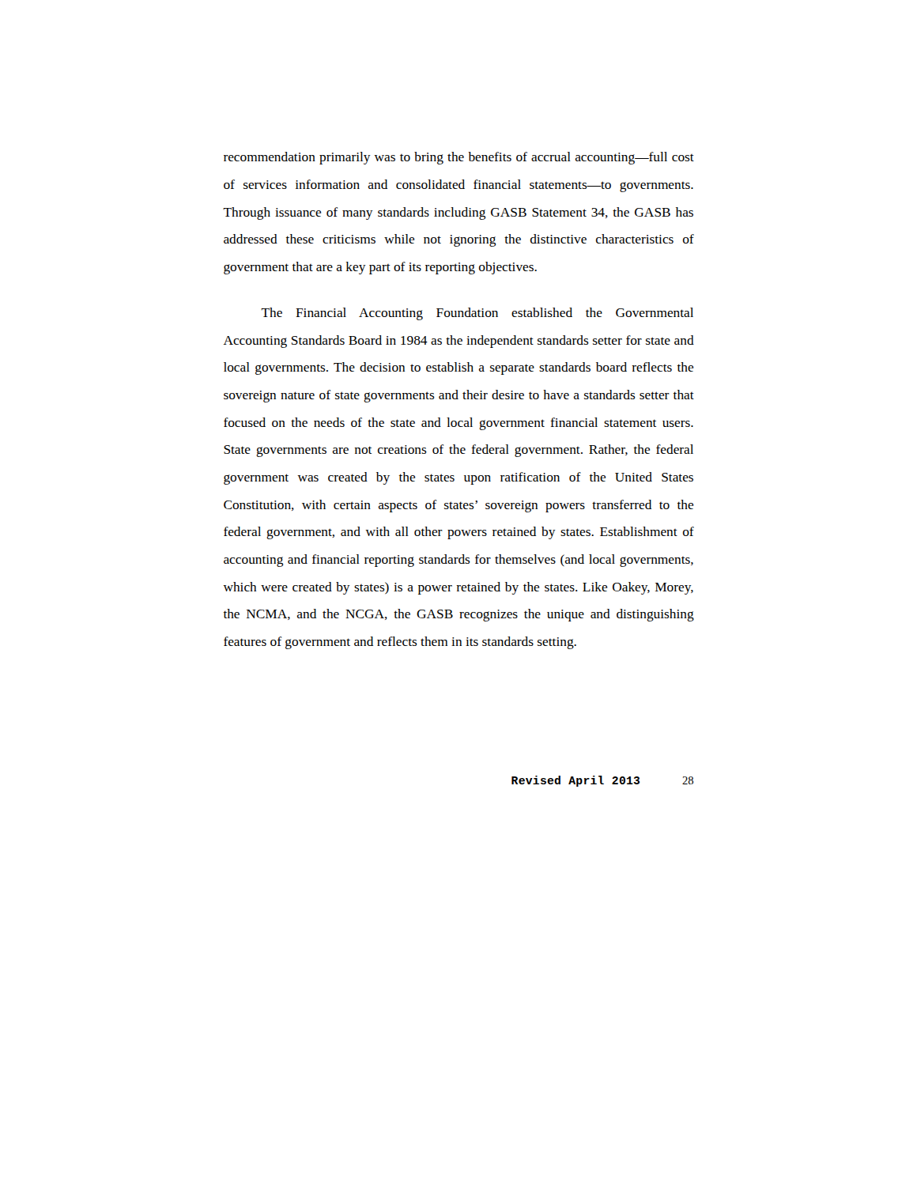recommendation primarily was to bring the benefits of accrual accounting—full cost of services information and consolidated financial statements—to governments. Through issuance of many standards including GASB Statement 34, the GASB has addressed these criticisms while not ignoring the distinctive characteristics of government that are a key part of its reporting objectives.
The Financial Accounting Foundation established the Governmental Accounting Standards Board in 1984 as the independent standards setter for state and local governments. The decision to establish a separate standards board reflects the sovereign nature of state governments and their desire to have a standards setter that focused on the needs of the state and local government financial statement users. State governments are not creations of the federal government. Rather, the federal government was created by the states upon ratification of the United States Constitution, with certain aspects of states’ sovereign powers transferred to the federal government, and with all other powers retained by states. Establishment of accounting and financial reporting standards for themselves (and local governments, which were created by states) is a power retained by the states. Like Oakey, Morey, the NCMA, and the NCGA, the GASB recognizes the unique and distinguishing features of government and reflects them in its standards setting.
Revised April 2013 28